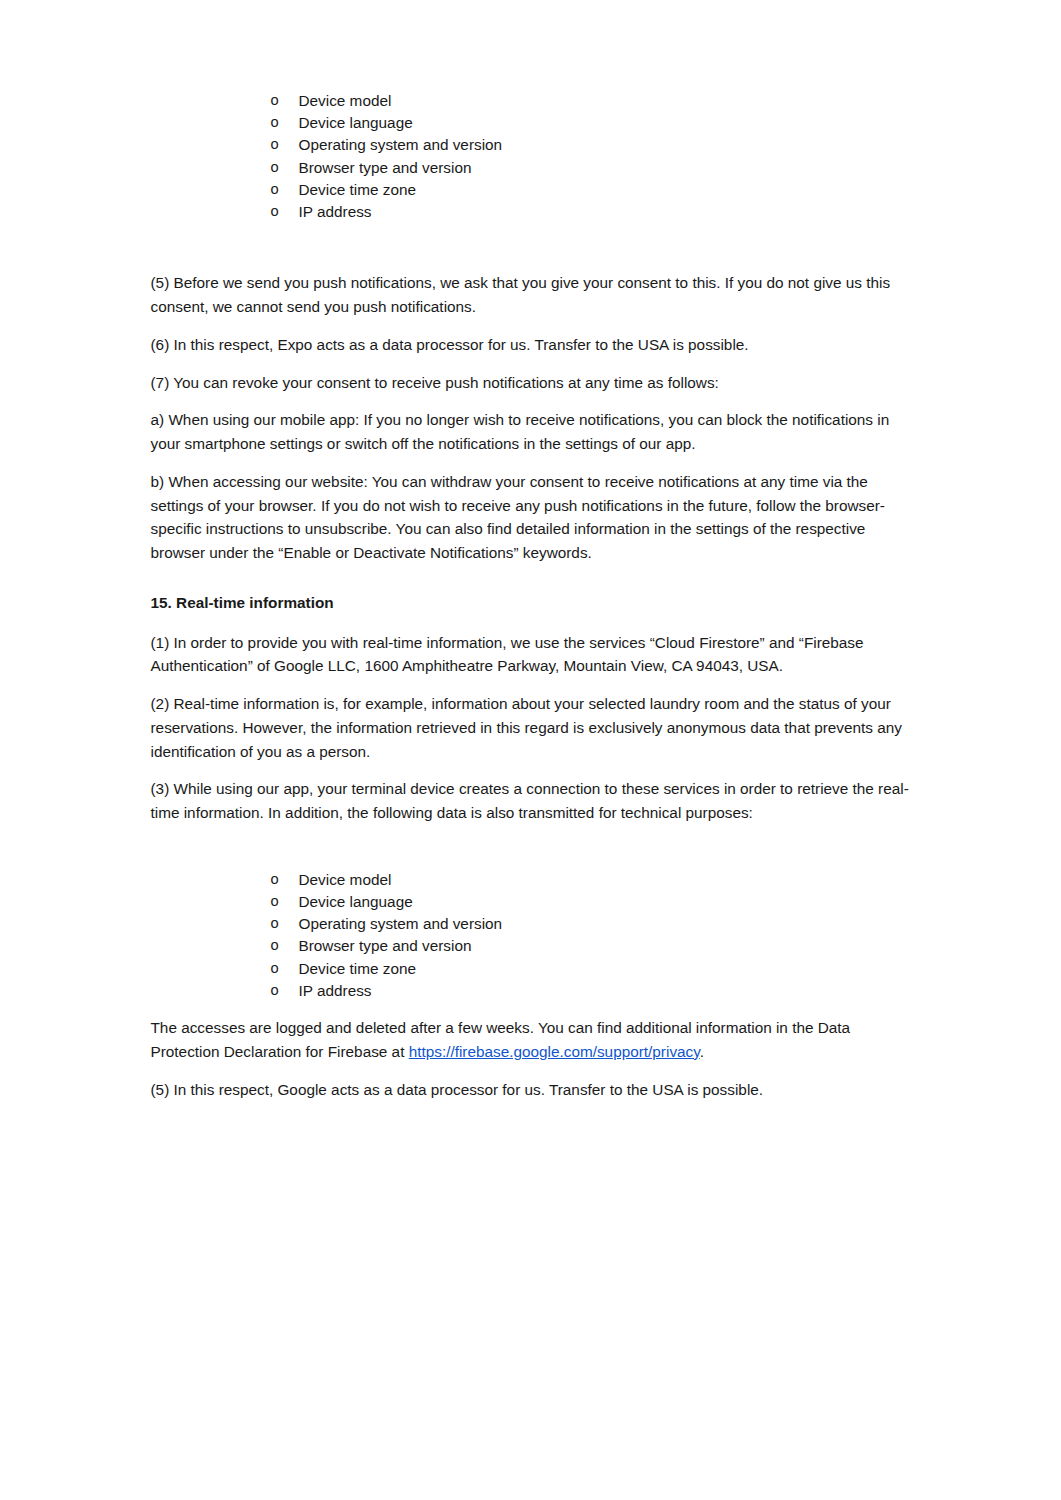Device model
Device language
Operating system and version
Browser type and version
Device time zone
IP address
(5) Before we send you push notifications, we ask that you give your consent to this. If you do not give us this consent, we cannot send you push notifications.
(6) In this respect, Expo acts as a data processor for us. Transfer to the USA is possible.
(7) You can revoke your consent to receive push notifications at any time as follows:
a) When using our mobile app: If you no longer wish to receive notifications, you can block the notifications in your smartphone settings or switch off the notifications in the settings of our app.
b) When accessing our website: You can withdraw your consent to receive notifications at any time via the settings of your browser. If you do not wish to receive any push notifications in the future, follow the browser-specific instructions to unsubscribe. You can also find detailed information in the settings of the respective browser under the “Enable or Deactivate Notifications” keywords.
15. Real-time information
(1) In order to provide you with real-time information, we use the services “Cloud Firestore” and “Firebase Authentication” of Google LLC, 1600 Amphitheatre Parkway, Mountain View, CA 94043, USA.
(2) Real-time information is, for example, information about your selected laundry room and the status of your reservations. However, the information retrieved in this regard is exclusively anonymous data that prevents any identification of you as a person.
(3) While using our app, your terminal device creates a connection to these services in order to retrieve the real-time information. In addition, the following data is also transmitted for technical purposes:
Device model
Device language
Operating system and version
Browser type and version
Device time zone
IP address
The accesses are logged and deleted after a few weeks. You can find additional information in the Data Protection Declaration for Firebase at https://firebase.google.com/support/privacy.
(5) In this respect, Google acts as a data processor for us. Transfer to the USA is possible.